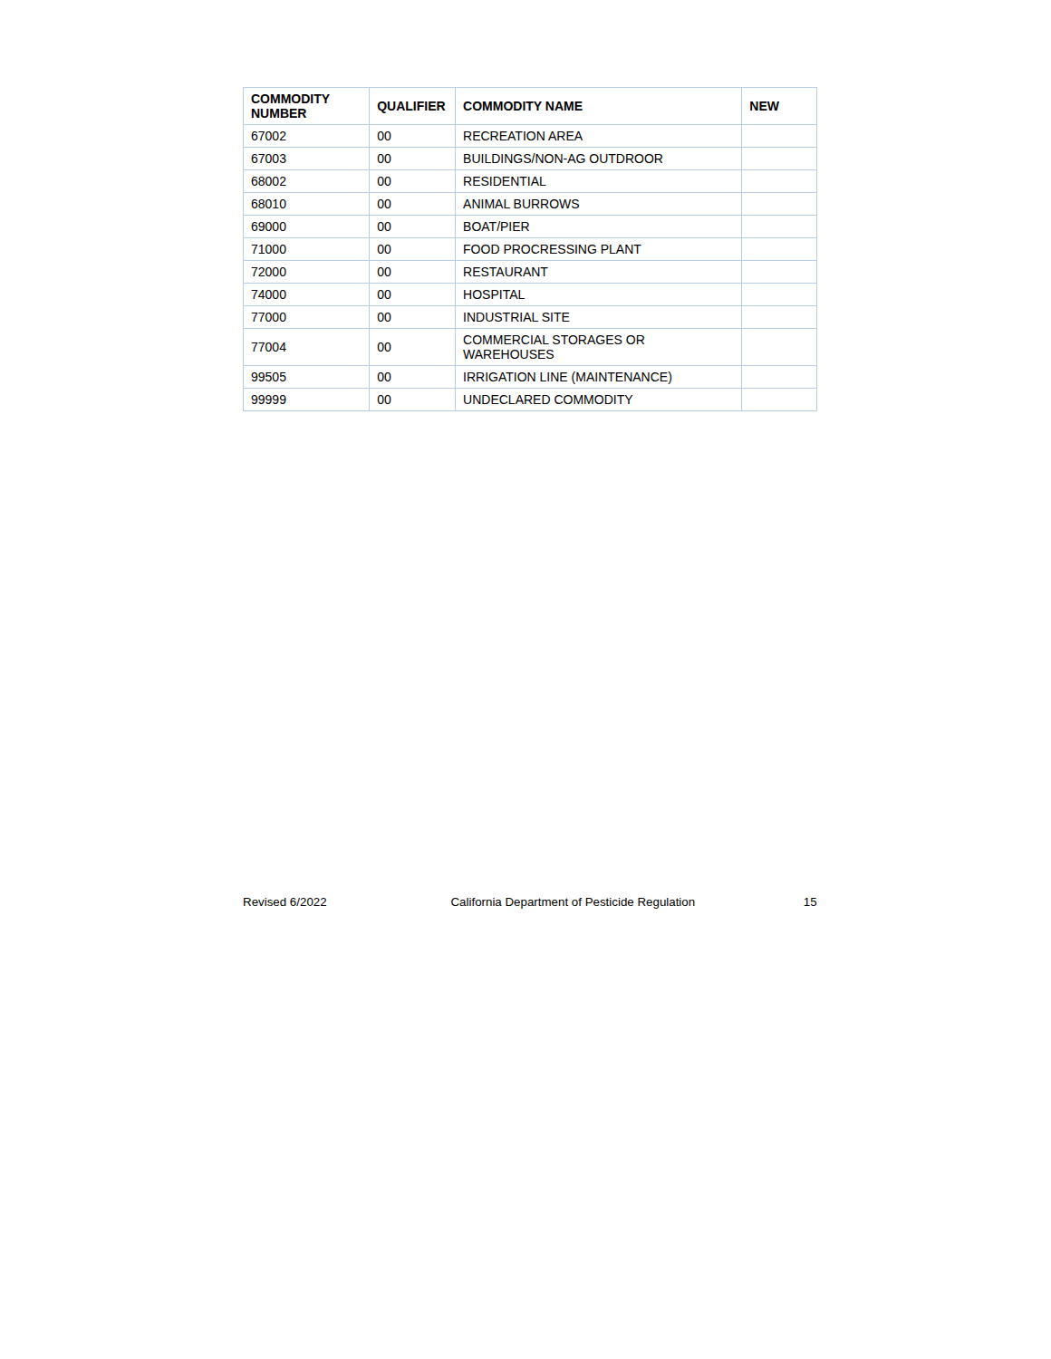| COMMODITY NUMBER | QUALIFIER | COMMODITY NAME | NEW |
| --- | --- | --- | --- |
| 67002 | 00 | RECREATION AREA | |
| 67003 | 00 | BUILDINGS/NON-AG OUTDROOR | |
| 68002 | 00 | RESIDENTIAL | |
| 68010 | 00 | ANIMAL BURROWS | |
| 69000 | 00 | BOAT/PIER | |
| 71000 | 00 | FOOD PROCRESSING PLANT | |
| 72000 | 00 | RESTAURANT | |
| 74000 | 00 | HOSPITAL | |
| 77000 | 00 | INDUSTRIAL SITE | |
| 77004 | 00 | COMMERCIAL STORAGES OR WAREHOUSES | |
| 99505 | 00 | IRRIGATION LINE (MAINTENANCE) | |
| 99999 | 00 | UNDECLARED COMMODITY | |
Revised 6/2022
California Department of Pesticide Regulation
15